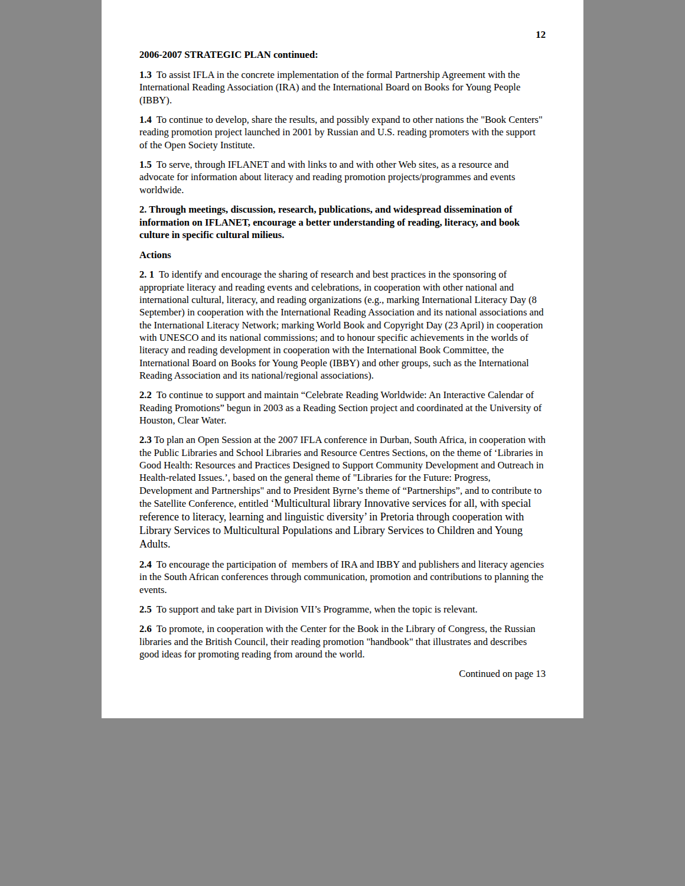12
2006-2007 STRATEGIC PLAN continued:
1.3 To assist IFLA in the concrete implementation of the formal Partnership Agreement with the International Reading Association (IRA) and the International Board on Books for Young People (IBBY).
1.4 To continue to develop, share the results, and possibly expand to other nations the "Book Centers" reading promotion project launched in 2001 by Russian and U.S. reading promoters with the support of the Open Society Institute.
1.5 To serve, through IFLANET and with links to and with other Web sites, as a resource and advocate for information about literacy and reading promotion projects/programmes and events worldwide.
2. Through meetings, discussion, research, publications, and widespread dissemination of information on IFLANET, encourage a better understanding of reading, literacy, and book culture in specific cultural milieus.
Actions
2. 1 To identify and encourage the sharing of research and best practices in the sponsoring of appropriate literacy and reading events and celebrations, in cooperation with other national and international cultural, literacy, and reading organizations (e.g., marking International Literacy Day (8 September) in cooperation with the International Reading Association and its national associations and the International Literacy Network; marking World Book and Copyright Day (23 April) in cooperation with UNESCO and its national commissions; and to honour specific achievements in the worlds of literacy and reading development in cooperation with the International Book Committee, the International Board on Books for Young People (IBBY) and other groups, such as the International Reading Association and its national/regional associations).
2.2 To continue to support and maintain “Celebrate Reading Worldwide: An Interactive Calendar of Reading Promotions” begun in 2003 as a Reading Section project and coordinated at the University of Houston, Clear Water.
2.3 To plan an Open Session at the 2007 IFLA conference in Durban, South Africa, in cooperation with the Public Libraries and School Libraries and Resource Centres Sections, on the theme of ‘Libraries in Good Health: Resources and Practices Designed to Support Community Development and Outreach in Health-related Issues.’, based on the general theme of "Libraries for the Future: Progress, Development and Partnerships" and to President Byrne’s theme of “Partnerships”, and to contribute to the Satellite Conference, entitled ‘Multicultural library Innovative services for all, with special reference to literacy, learning and linguistic diversity’ in Pretoria through cooperation with Library Services to Multicultural Populations and Library Services to Children and Young Adults.
2.4 To encourage the participation of members of IRA and IBBY and publishers and literacy agencies in the South African conferences through communication, promotion and contributions to planning the events.
2.5 To support and take part in Division VII’s Programme, when the topic is relevant.
2.6 To promote, in cooperation with the Center for the Book in the Library of Congress, the Russian libraries and the British Council, their reading promotion "handbook" that illustrates and describes good ideas for promoting reading from around the world.
Continued on page 13